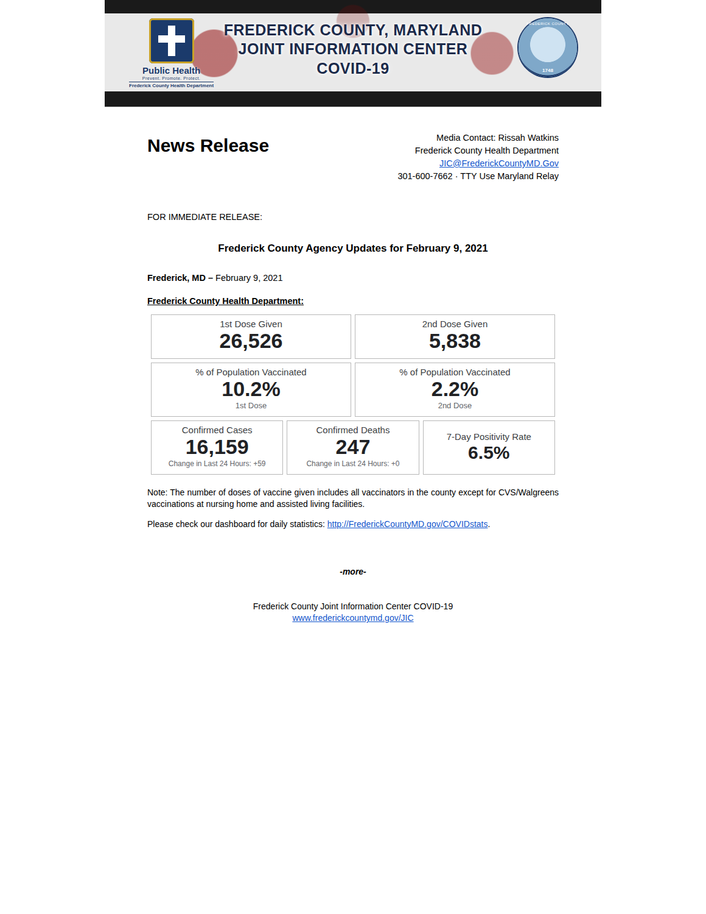Public Health Prevent. Promote. Protect. Frederick County Health Department
FREDERICK COUNTY, MARYLAND
JOINT INFORMATION CENTER
COVID-19
News Release
Media Contact: Rissah Watkins
Frederick County Health Department
JIC@FrederickCountyMD.Gov
301-600-7662 · TTY Use Maryland Relay
FOR IMMEDIATE RELEASE:
Frederick County Agency Updates for February 9, 2021
Frederick, MD – February 9, 2021
Frederick County Health Department:
| 1st Dose Given 26,526 | 2nd Dose Given 5,838 |
| % of Population Vaccinated 10.2% 1st Dose | % of Population Vaccinated 2.2% 2nd Dose |
| Confirmed Cases 16,159 Change in Last 24 Hours: +59 | Confirmed Deaths 247 Change in Last 24 Hours: +0 | 7-Day Positivity Rate 6.5% |
Note: The number of doses of vaccine given includes all vaccinators in the county except for CVS/Walgreens vaccinations at nursing home and assisted living facilities.
Please check our dashboard for daily statistics: http://FrederickCountyMD.gov/COVIDstats.
-more-
Frederick County Joint Information Center COVID-19
www.frederickcountymd.gov/JIC